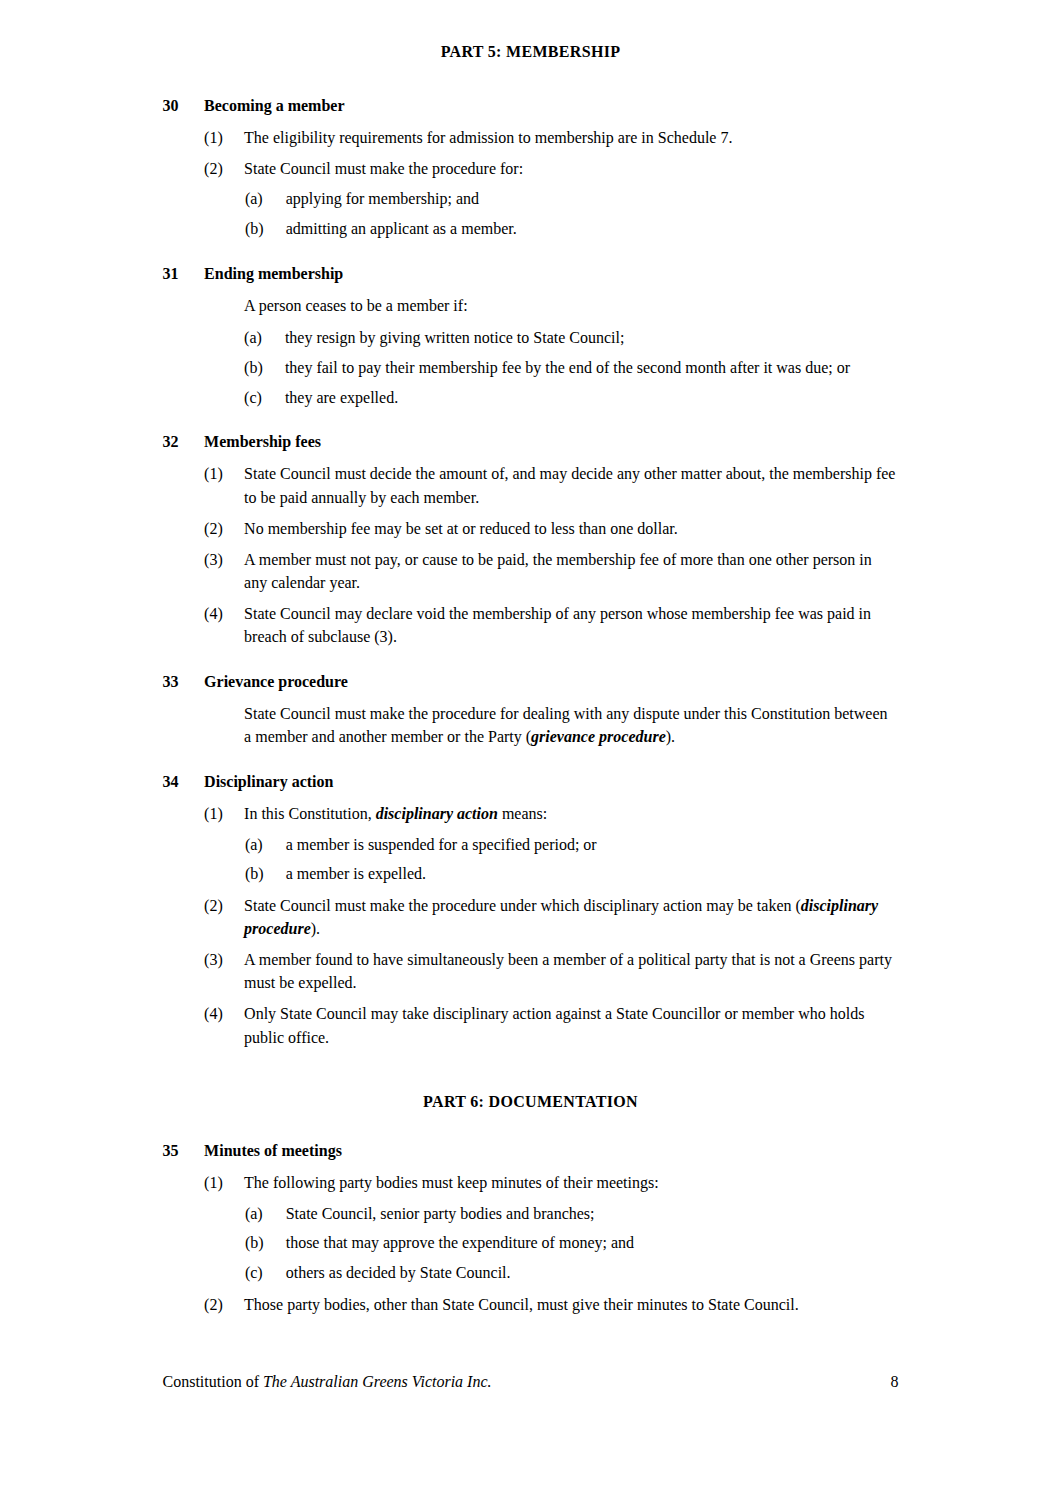PART 5: MEMBERSHIP
30 Becoming a member
(1) The eligibility requirements for admission to membership are in Schedule 7.
(2) State Council must make the procedure for:
(a) applying for membership; and
(b) admitting an applicant as a member.
31 Ending membership
A person ceases to be a member if:
(a) they resign by giving written notice to State Council;
(b) they fail to pay their membership fee by the end of the second month after it was due; or
(c) they are expelled.
32 Membership fees
(1) State Council must decide the amount of, and may decide any other matter about, the membership fee to be paid annually by each member.
(2) No membership fee may be set at or reduced to less than one dollar.
(3) A member must not pay, or cause to be paid, the membership fee of more than one other person in any calendar year.
(4) State Council may declare void the membership of any person whose membership fee was paid in breach of subclause (3).
33 Grievance procedure
State Council must make the procedure for dealing with any dispute under this Constitution between a member and another member or the Party (grievance procedure).
34 Disciplinary action
(1) In this Constitution, disciplinary action means:
(a) a member is suspended for a specified period; or
(b) a member is expelled.
(2) State Council must make the procedure under which disciplinary action may be taken (disciplinary procedure).
(3) A member found to have simultaneously been a member of a political party that is not a Greens party must be expelled.
(4) Only State Council may take disciplinary action against a State Councillor or member who holds public office.
PART 6: DOCUMENTATION
35 Minutes of meetings
(1) The following party bodies must keep minutes of their meetings:
(a) State Council, senior party bodies and branches;
(b) those that may approve the expenditure of money; and
(c) others as decided by State Council.
(2) Those party bodies, other than State Council, must give their minutes to State Council.
Constitution of The Australian Greens Victoria Inc. 8